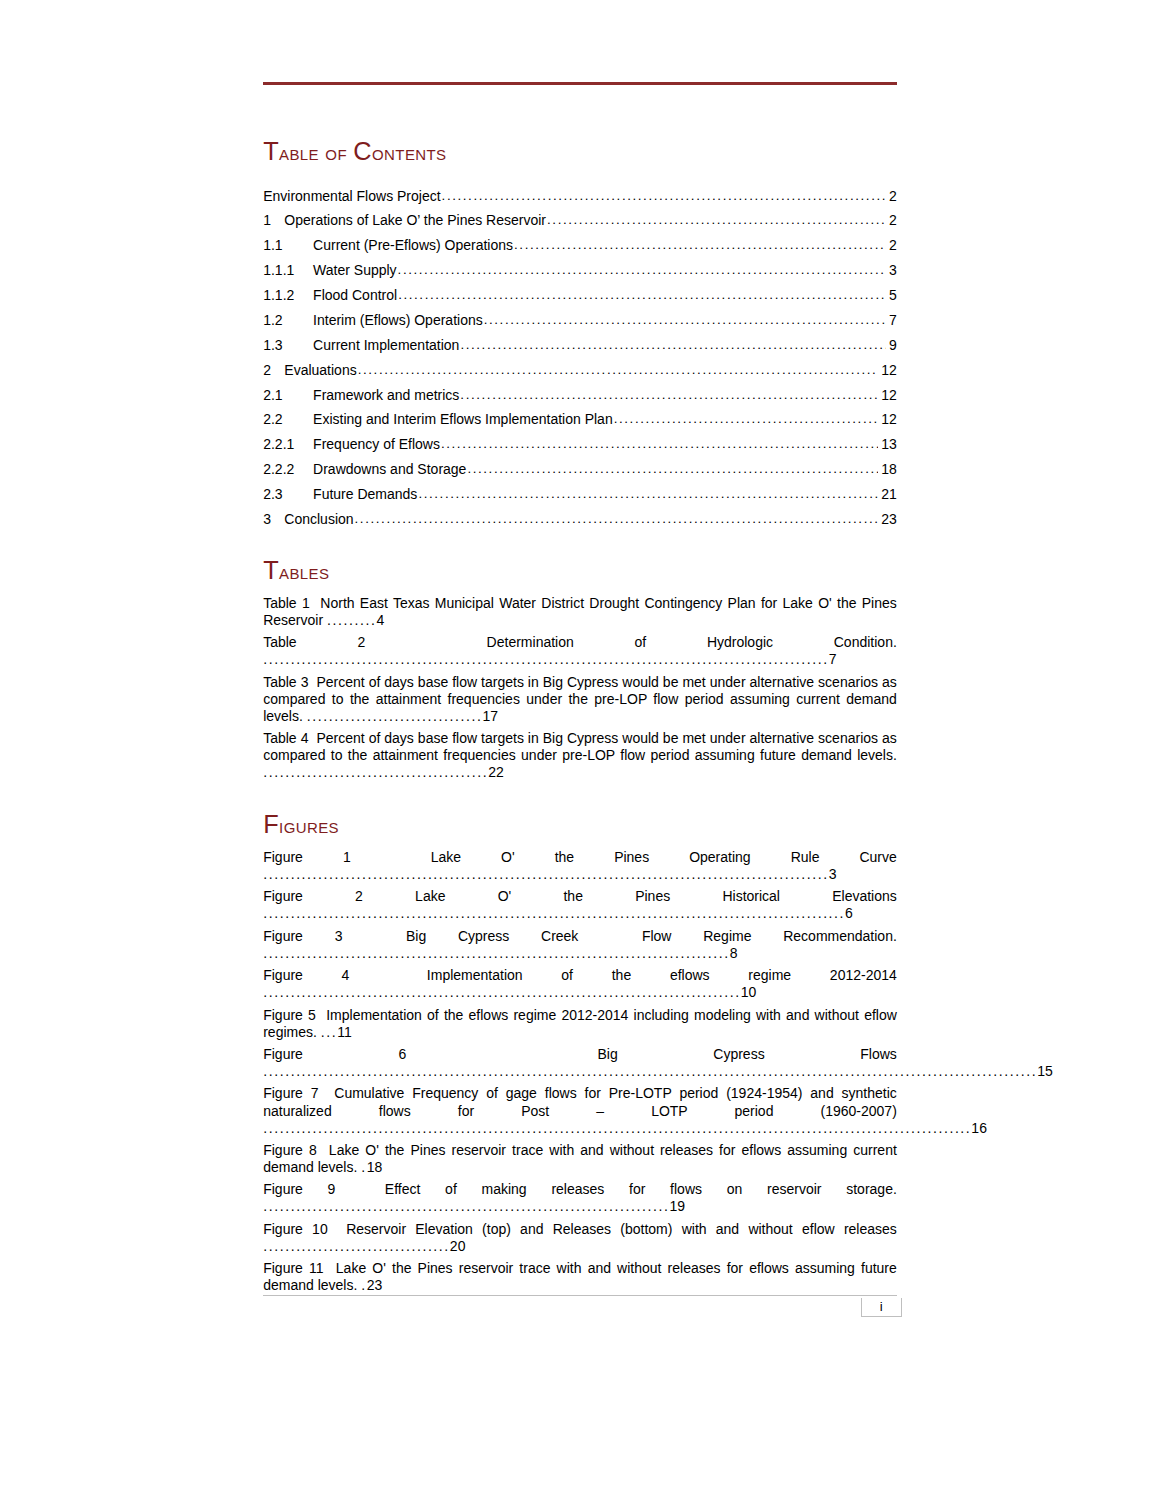Table of Contents
Environmental Flows Project ................................................................................................................................. 2
1 Operations of Lake O’ the Pines Reservoir ....................................................................................................... 2
1.1 Current (Pre-Eflows) Operations .............................................................................................................. 2
1.1.1 Water Supply ................................................................................................................................. 3
1.1.2 Flood Control ................................................................................................................................. 5
1.2 Interim (Eflows) Operations .................................................................................................................... 7
1.3 Current Implementation ....................................................................................................................... 9
2 Evaluations ................................................................................................................................................. 12
2.1 Framework and metrics ......................................................................................................................... 12
2.2 Existing and Interim Eflows Implementation Plan ..................................................................................... 12
2.2.1 Frequency of Eflows ....................................................................................................................... 13
2.2.2 Drawdowns and Storage ............................................................................................................... 18
2.3 Future Demands ................................................................................................................................. 21
3 Conclusion ................................................................................................................................................... 23
Tables
Table 1 North East Texas Municipal Water District Drought Contingency Plan for Lake O' the Pines Reservoir ......... 4
Table 2 Determination of Hydrologic Condition. ....................................................................................................... 7
Table 3 Percent of days base flow targets in Big Cypress would be met under alternative scenarios as compared to the attainment frequencies under the pre-LOP flow period assuming current demand levels. ................................ 17
Table 4 Percent of days base flow targets in Big Cypress would be met under alternative scenarios as compared to the attainment frequencies under pre-LOP flow period assuming future demand levels. ......................................... 22
Figures
Figure 1 Lake O' the Pines Operating Rule Curve ....................................................................................................... 3
Figure 2 Lake O' the Pines Historical Elevations .......................................................................................................... 6
Figure 3 Big Cypress Creek Flow Regime Recommendation. ..................................................................................... 8
Figure 4 Implementation of the eflows regime 2012-2014 ....................................................................................... 10
Figure 5 Implementation of the eflows regime 2012-2014 including modeling with and without eflow regimes. ... 11
Figure 6 Big Cypress Flows ............................................................................................................................................. 15
Figure 7 Cumulative Frequency of gage flows for Pre-LOTP period (1924-1954) and synthetic naturalized flows for Post – LOTP period (1960-2007) ................................................................................................................................. 16
Figure 8 Lake O' the Pines reservoir trace with and without releases for eflows assuming current demand levels. . 18
Figure 9 Effect of making releases for flows on reservoir storage. .......................................................................... 19
Figure 10 Reservoir Elevation (top) and Releases (bottom) with and without eflow releases .................................. 20
Figure 11 Lake O' the Pines reservoir trace with and without releases for eflows assuming future demand levels. . 23
i